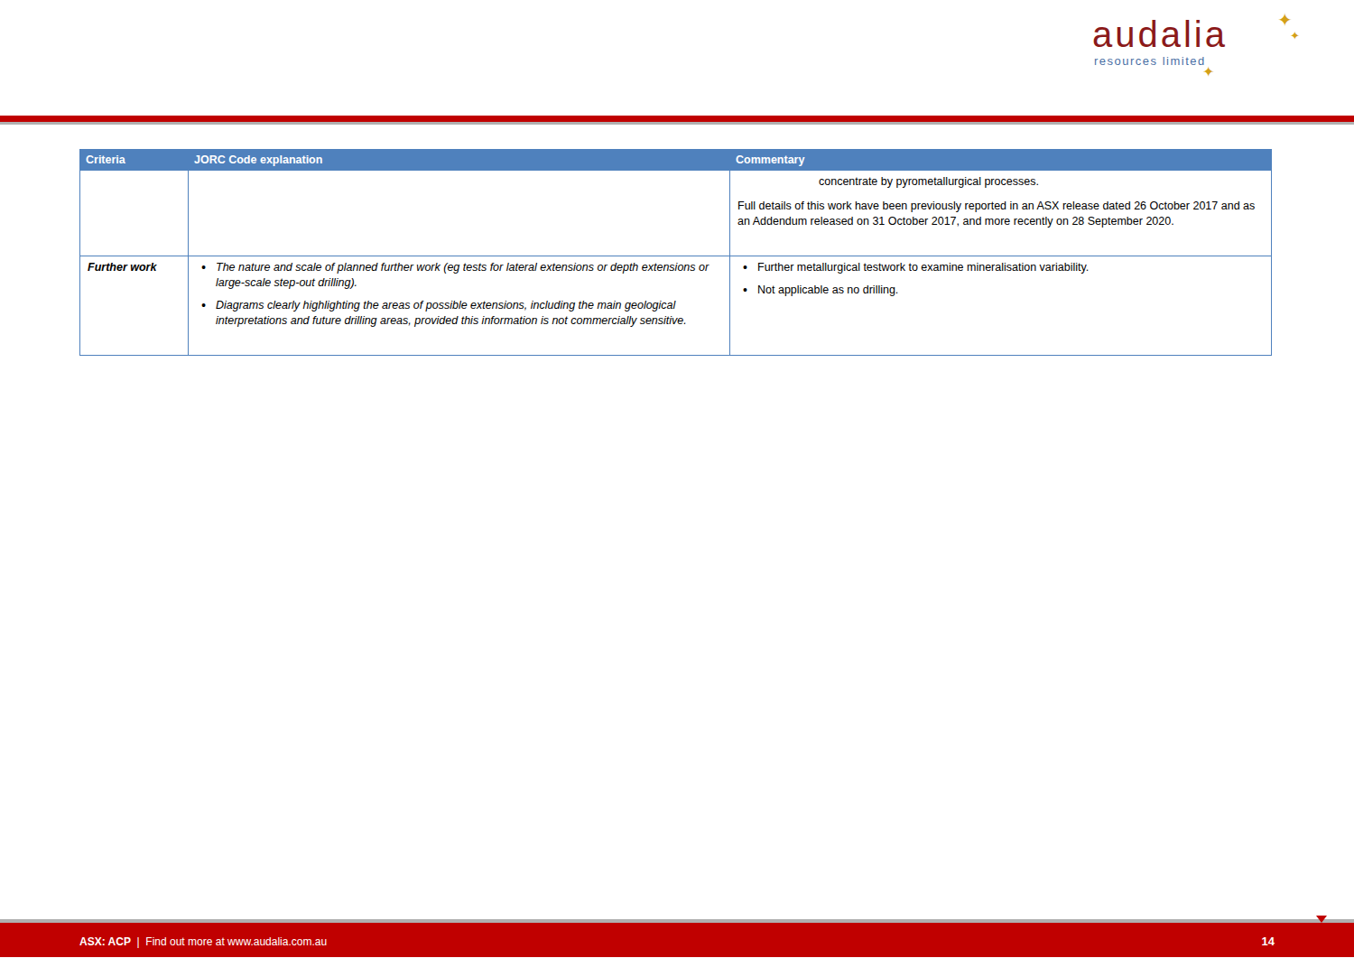✦ ✦
audalia
resources limited
✦
| Criteria | JORC Code explanation | Commentary |
| --- | --- | --- |
| | | concentrate by pyrometallurgical processes. Full details of this work have been previously reported in an ASX release dated 26 October 2017 and as an Addendum released on 31 October 2017, and more recently on 28 September 2020. |
| Further work | The nature and scale of planned further work (eg tests for lateral extensions or depth extensions or large-scale step-out drilling). Diagrams clearly highlighting the areas of possible extensions, including the main geological interpretations and future drilling areas, provided this information is not commercially sensitive. | Further metallurgical testwork to examine mineralisation variability. Not applicable as no drilling. |
ASX: ACP | Find out more at www.audalia.com.au
14